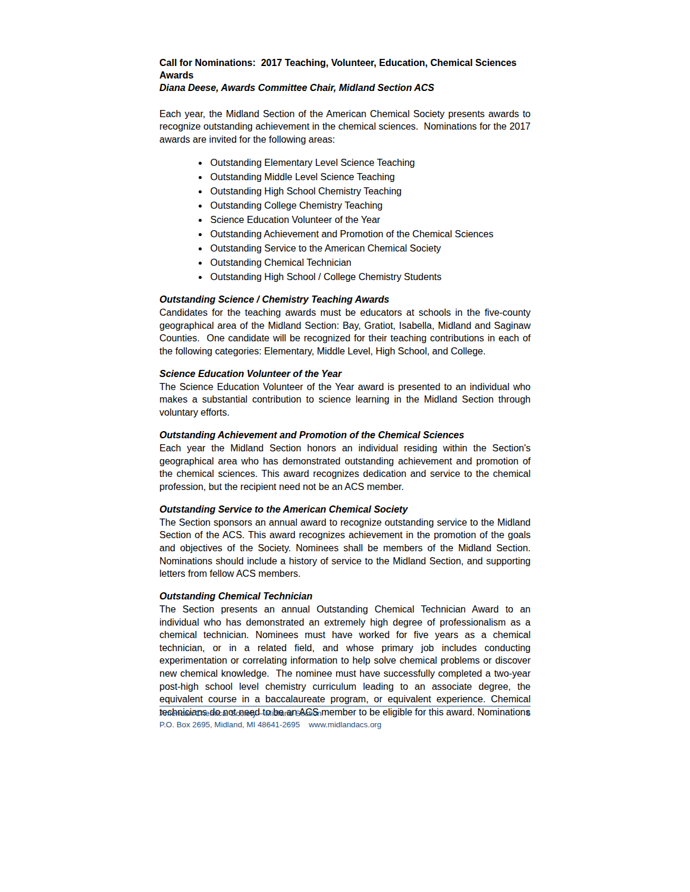Call for Nominations: 2017 Teaching, Volunteer, Education, Chemical Sciences Awards Diana Deese, Awards Committee Chair, Midland Section ACS
Each year, the Midland Section of the American Chemical Society presents awards to recognize outstanding achievement in the chemical sciences. Nominations for the 2017 awards are invited for the following areas:
Outstanding Elementary Level Science Teaching
Outstanding Middle Level Science Teaching
Outstanding High School Chemistry Teaching
Outstanding College Chemistry Teaching
Science Education Volunteer of the Year
Outstanding Achievement and Promotion of the Chemical Sciences
Outstanding Service to the American Chemical Society
Outstanding Chemical Technician
Outstanding High School / College Chemistry Students
Outstanding Science / Chemistry Teaching Awards
Candidates for the teaching awards must be educators at schools in the five-county geographical area of the Midland Section: Bay, Gratiot, Isabella, Midland and Saginaw Counties. One candidate will be recognized for their teaching contributions in each of the following categories: Elementary, Middle Level, High School, and College.
Science Education Volunteer of the Year
The Science Education Volunteer of the Year award is presented to an individual who makes a substantial contribution to science learning in the Midland Section through voluntary efforts.
Outstanding Achievement and Promotion of the Chemical Sciences
Each year the Midland Section honors an individual residing within the Section's geographical area who has demonstrated outstanding achievement and promotion of the chemical sciences. This award recognizes dedication and service to the chemical profession, but the recipient need not be an ACS member.
Outstanding Service to the American Chemical Society
The Section sponsors an annual award to recognize outstanding service to the Midland Section of the ACS. This award recognizes achievement in the promotion of the goals and objectives of the Society. Nominees shall be members of the Midland Section. Nominations should include a history of service to the Midland Section, and supporting letters from fellow ACS members.
Outstanding Chemical Technician
The Section presents an annual Outstanding Chemical Technician Award to an individual who has demonstrated an extremely high degree of professionalism as a chemical technician. Nominees must have worked for five years as a chemical technician, or in a related field, and whose primary job includes conducting experimentation or correlating information to help solve chemical problems or discover new chemical knowledge. The nominee must have successfully completed a two-year post-high school level chemistry curriculum leading to an associate degree, the equivalent course in a baccalaureate program, or equivalent experience. Chemical technicians do not need to be an ACS member to be eligible for this award. Nominations
American Chemical Society – Midland Section
6
P.O. Box 2695, Midland, MI 48641-2695 www.midlandacs.org